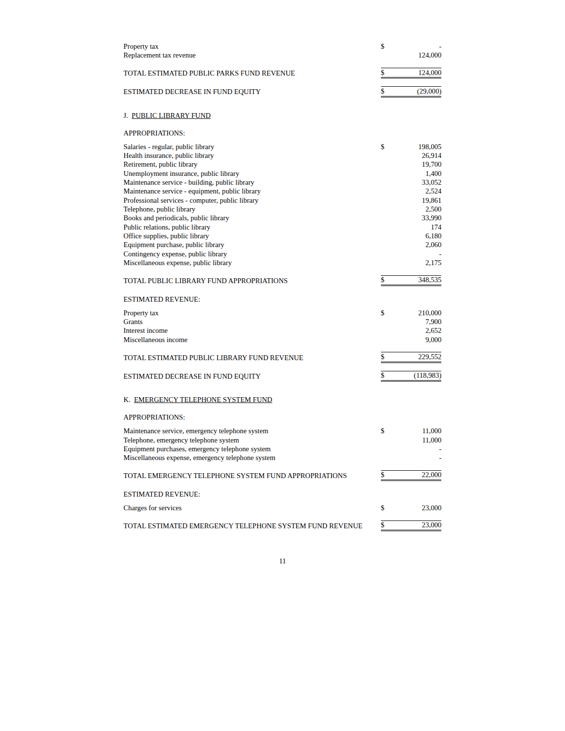| Property tax | $ | - |
| Replacement tax revenue | | 124,000 |
| TOTAL ESTIMATED PUBLIC PARKS FUND REVENUE | $ | 124,000 |
| ESTIMATED DECREASE IN FUND EQUITY | $ | (29,000) |
J. PUBLIC LIBRARY FUND
APPROPRIATIONS:
| Salaries - regular, public library | $ | 198,005 |
| Health insurance, public library | | 26,914 |
| Retirement, public library | | 19,700 |
| Unemployment insurance, public library | | 1,400 |
| Maintenance service - building, public library | | 33,052 |
| Maintenance service - equipment, public library | | 2,524 |
| Professional services - computer, public library | | 19,861 |
| Telephone, public library | | 2,500 |
| Books and periodicals, public library | | 33,990 |
| Public relations, public library | | 174 |
| Office supplies, public library | | 6,180 |
| Equipment purchase, public library | | 2,060 |
| Contingency expense, public library | | - |
| Miscellaneous expense, public library | | 2,175 |
| TOTAL PUBLIC LIBRARY FUND APPROPRIATIONS | $ | 348,535 |
ESTIMATED REVENUE:
| Property tax | $ | 210,000 |
| Grants | | 7,900 |
| Interest income | | 2,652 |
| Miscellaneous income | | 9,000 |
| TOTAL ESTIMATED PUBLIC LIBRARY FUND REVENUE | $ | 229,552 |
| ESTIMATED DECREASE IN FUND EQUITY | $ | (118,983) |
K. EMERGENCY TELEPHONE SYSTEM FUND
APPROPRIATIONS:
| Maintenance service, emergency telephone system | $ | 11,000 |
| Telephone, emergency telephone system | | 11,000 |
| Equipment purchases, emergency telephone system | | - |
| Miscellaneous expense, emergency telephone system | | - |
| TOTAL EMERGENCY TELEPHONE SYSTEM FUND APPROPRIATIONS | $ | 22,000 |
ESTIMATED REVENUE:
| Charges for services | $ | 23,000 |
| TOTAL ESTIMATED EMERGENCY TELEPHONE SYSTEM FUND REVENUE | $ | 23,000 |
11